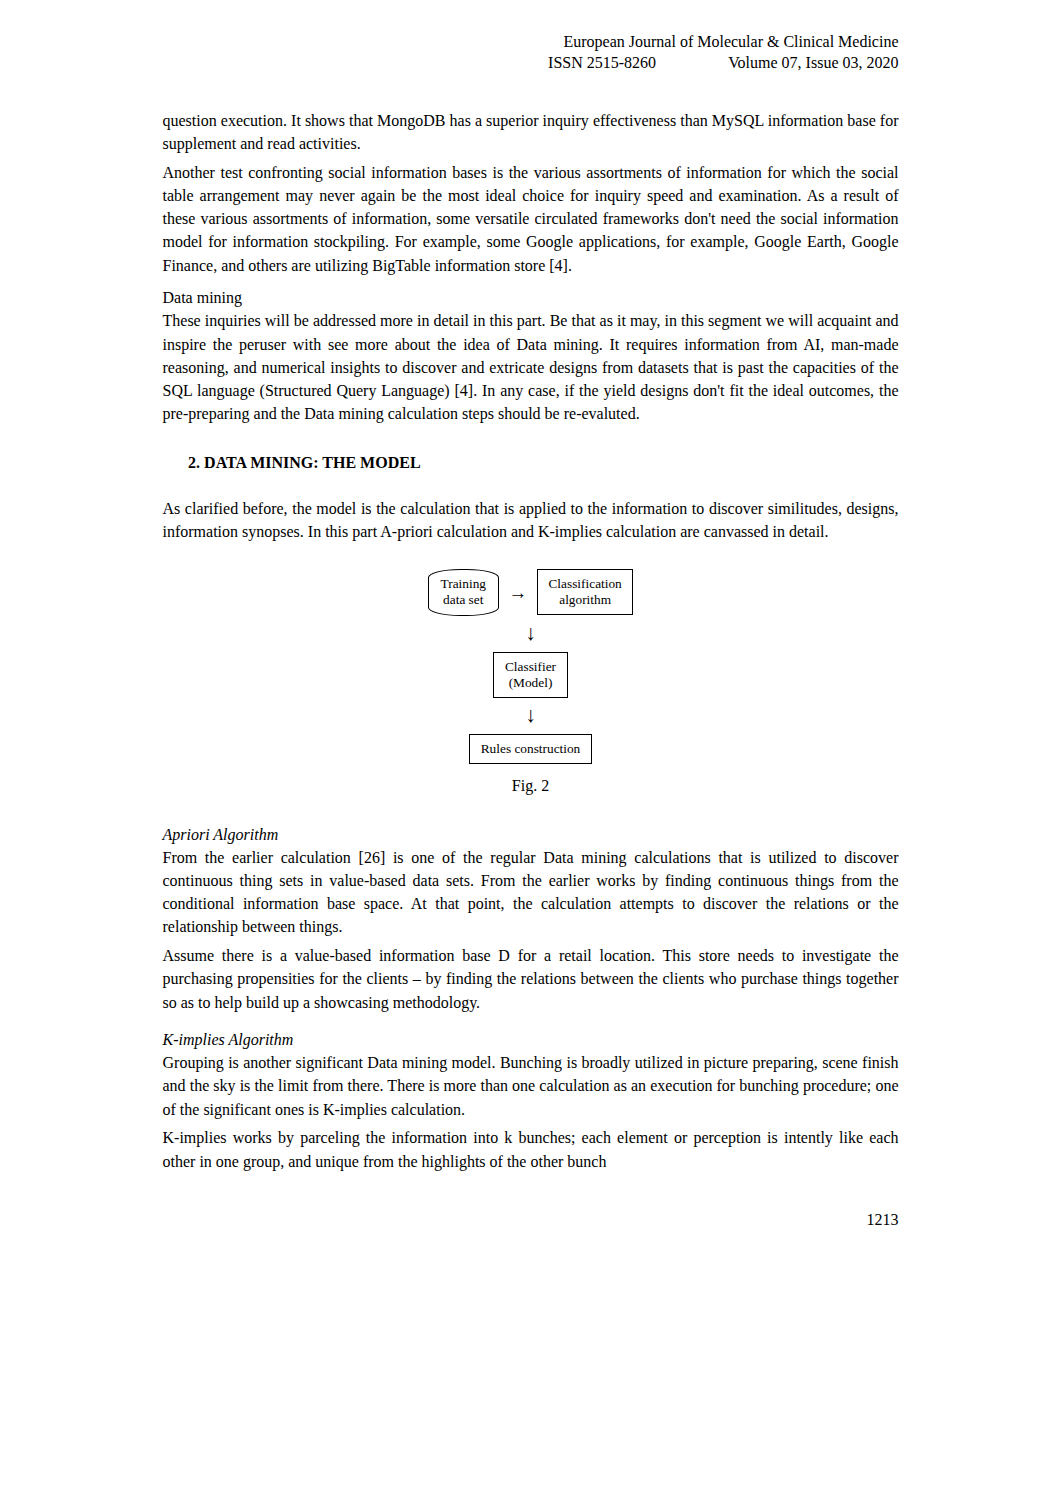European Journal of Molecular & Clinical Medicine ISSN 2515-8260 Volume 07, Issue 03, 2020
question execution. It shows that MongoDB has a superior inquiry effectiveness than MySQL information base for supplement and read activities.
Another test confronting social information bases is the various assortments of information for which the social table arrangement may never again be the most ideal choice for inquiry speed and examination. As a result of these various assortments of information, some versatile circulated frameworks don't need the social information model for information stockpiling. For example, some Google applications, for example, Google Earth, Google Finance, and others are utilizing BigTable information store [4].
Data mining
These inquiries will be addressed more in detail in this part. Be that as it may, in this segment we will acquaint and inspire the peruser with see more about the idea of Data mining. It requires information from AI, man-made reasoning, and numerical insights to discover and extricate designs from datasets that is past the capacities of the SQL language (Structured Query Language) [4]. In any case, if the yield designs don't fit the ideal outcomes, the pre-preparing and the Data mining calculation steps should be re-evaluted.
2. DATA MINING: THE MODEL
As clarified before, the model is the calculation that is applied to the information to discover similitudes, designs, information synopses. In this part A-priori calculation and K-implies calculation are canvassed in detail.
Training
data set Classification
algorithm
↓
Classifier
(Model)
↓
Rules construction
Fig. 2
Apriori Algorithm
From the earlier calculation [26] is one of the regular Data mining calculations that is utilized to discover continuous thing sets in value-based data sets. From the earlier works by finding continuous things from the conditional information base space. At that point, the calculation attempts to discover the relations or the relationship between things.
Assume there is a value-based information base D for a retail location. This store needs to investigate the purchasing propensities for the clients – by finding the relations between the clients who purchase things together so as to help build up a showcasing methodology.
K-implies Algorithm
Grouping is another significant Data mining model. Bunching is broadly utilized in picture preparing, scene finish and the sky is the limit from there. There is more than one calculation as an execution for bunching procedure; one of the significant ones is K-implies calculation.
K-implies works by parceling the information into k bunches; each element or perception is intently like each other in one group, and unique from the highlights of the other bunch
1213